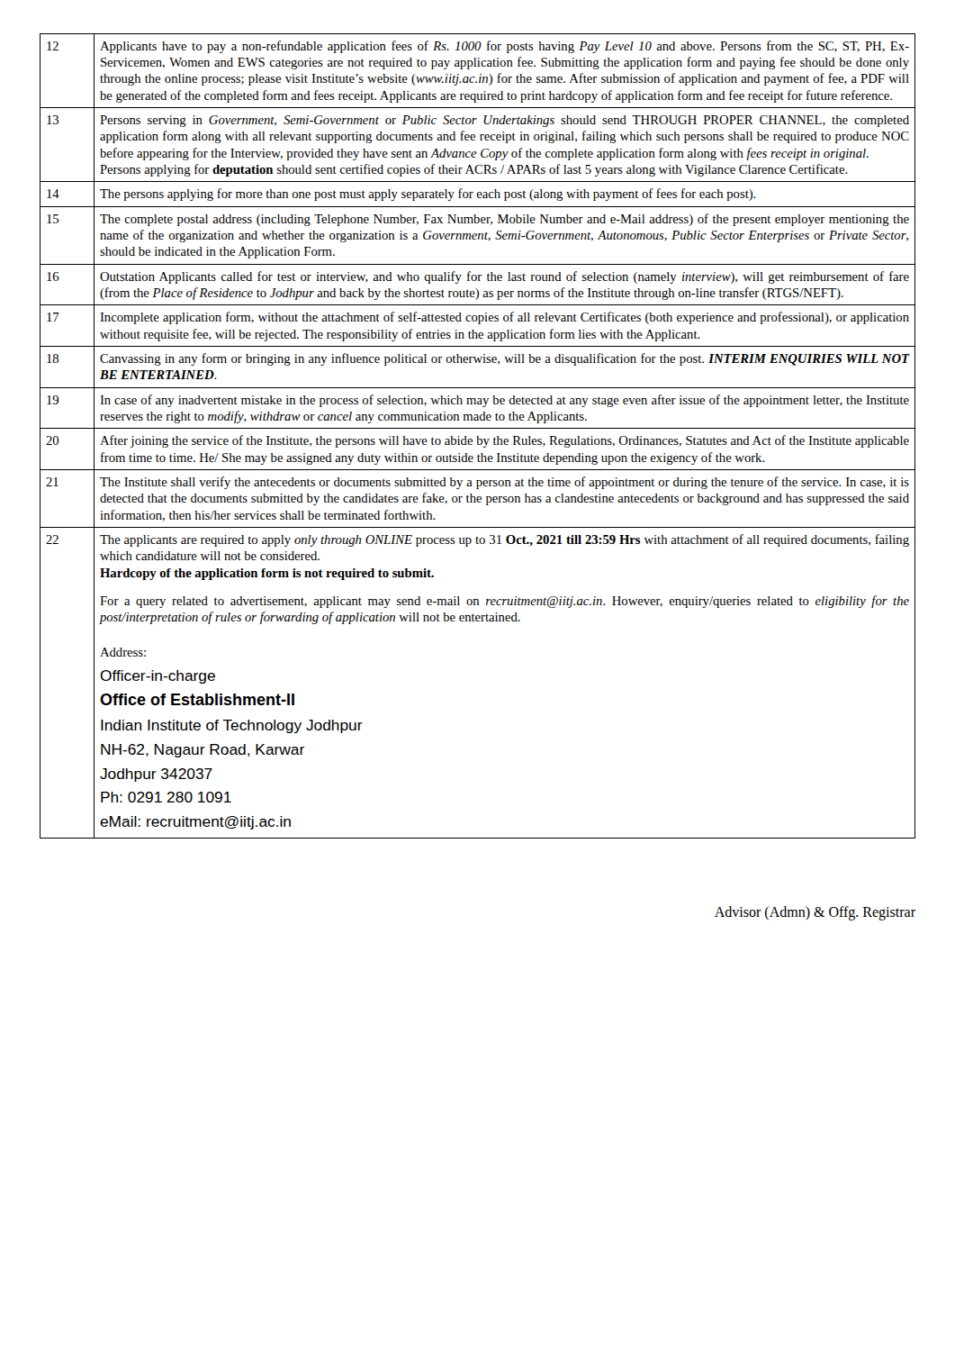| 12 | Applicants have to pay a non-refundable application fees of Rs. 1000 for posts having Pay Level 10 and above. Persons from the SC, ST, PH, Ex-Servicemen, Women and EWS categories are not required to pay application fee. Submitting the application form and paying fee should be done only through the online process; please visit Institute’s website ( www.iitj.ac.in ) for the same. After submission of application and payment of fee, a PDF will be generated of the completed form and fees receipt. Applicants are required to print hardcopy of application form and fee receipt for future reference. |
| 13 | Persons serving in Government , Semi-Government or Public Sector Undertakings should send THROUGH PROPER CHANNEL, the completed application form along with all relevant supporting documents and fee receipt in original, failing which such persons shall be required to produce NOC before appearing for the Interview, provided they have sent an Advance Copy of the complete application form along with fees receipt in original . Persons applying for deputation should sent certified copies of their ACRs / APARs of last 5 years along with Vigilance Clarence Certificate. |
| 14 | The persons applying for more than one post must apply separately for each post (along with payment of fees for each post). |
| 15 | The complete postal address (including Telephone Number, Fax Number, Mobile Number and e-Mail address) of the present employer mentioning the name of the organization and whether the organization is a Government , Semi-Government , Autonomous , Public Sector Enterprises or Private Sector , should be indicated in the Application Form. |
| 16 | Outstation Applicants called for test or interview, and who qualify for the last round of selection (namely interview ), will get reimbursement of fare (from the Place of Residence to Jodhpur and back by the shortest route) as per norms of the Institute through on-line transfer (RTGS/NEFT). |
| 17 | Incomplete application form, without the attachment of self-attested copies of all relevant Certificates (both experience and professional), or application without requisite fee, will be rejected. The responsibility of entries in the application form lies with the Applicant. |
| 18 | Canvassing in any form or bringing in any influence political or otherwise, will be a disqualification for the post. INTERIM ENQUIRIES WILL NOT BE ENTERTAINED . |
| 19 | In case of any inadvertent mistake in the process of selection, which may be detected at any stage even after issue of the appointment letter, the Institute reserves the right to modify , withdraw or cancel any communication made to the Applicants. |
| 20 | After joining the service of the Institute, the persons will have to abide by the Rules, Regulations, Ordinances, Statutes and Act of the Institute applicable from time to time. He/ She may be assigned any duty within or outside the Institute depending upon the exigency of the work. |
| 21 | The Institute shall verify the antecedents or documents submitted by a person at the time of appointment or during the tenure of the service. In case, it is detected that the documents submitted by the candidates are fake, or the person has a clandestine antecedents or background and has suppressed the said information, then his/her services shall be terminated forthwith. |
| 22 | The applicants are required to apply only through ONLINE process up to 31 Oct., 2021 till 23:59 Hrs with attachment of all required documents, failing which candidature will not be considered. Hardcopy of the application form is not required to submit. For a query related to advertisement, applicant may send e-mail on recruitment@iitj.ac.in . However, enquiry/queries related to eligibility for the post/interpretation of rules or forwarding of application will not be entertained. Address: Officer-in-charge Office of Establishment-II Indian Institute of Technology Jodhpur NH-62, Nagaur Road, Karwar Jodhpur 342037 Ph: 0291 280 1091 eMail: recruitment@iitj.ac.in |
Advisor (Admn) & Offg. Registrar